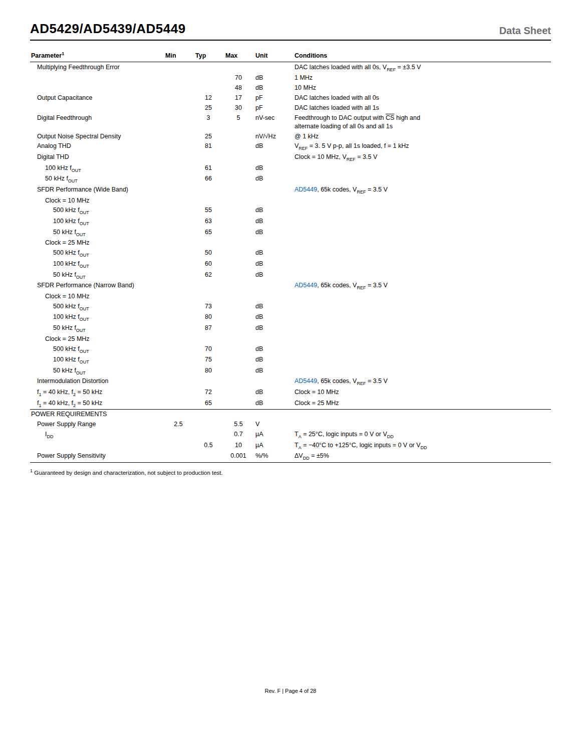AD5429/AD5439/AD5449
Data Sheet
| Parameter 1 | Min | Typ | Max | Unit | Conditions |
| --- | --- | --- | --- | --- | --- |
| Multiplying Feedthrough Error | | | | | DAC latches loaded with all 0s, V REF = ±3.5 V |
| | | | 70 | dB | 1 MHz |
| | | | 48 | dB | 10 MHz |
| Output Capacitance | | 12 | 17 | pF | DAC latches loaded with all 0s |
| | | 25 | 30 | pF | DAC latches loaded with all 1s |
| Digital Feedthrough | | 3 | 5 | nV-sec | Feedthrough to DAC output with CS high and alternate loading of all 0s and all 1s |
| Output Noise Spectral Density | | 25 | | nV/√Hz | @ 1 kHz |
| Analog THD | | 81 | | dB | V REF = 3. 5 V p-p, all 1s loaded, f = 1 kHz |
| Digital THD | | | | | Clock = 10 MHz, V REF = 3.5 V |
| 100 kHz f OUT | | 61 | | dB | |
| 50 kHz f OUT | | 66 | | dB | |
| SFDR Performance (Wide Band) | | | | | AD5449 , 65k codes, V REF = 3.5 V |
| Clock = 10 MHz | | | | | |
| 500 kHz f OUT | | 55 | | dB | |
| 100 kHz f OUT | | 63 | | dB | |
| 50 kHz f OUT | | 65 | | dB | |
| Clock = 25 MHz | | | | | |
| 500 kHz f OUT | | 50 | | dB | |
| 100 kHz f OUT | | 60 | | dB | |
| 50 kHz f OUT | | 62 | | dB | |
| SFDR Performance (Narrow Band) | | | | | AD5449 , 65k codes, V REF = 3.5 V |
| Clock = 10 MHz | | | | | |
| 500 kHz f OUT | | 73 | | dB | |
| 100 kHz f OUT | | 80 | | dB | |
| 50 kHz f OUT | | 87 | | dB | |
| Clock = 25 MHz | | | | | |
| 500 kHz f OUT | | 70 | | dB | |
| 100 kHz f OUT | | 75 | | dB | |
| 50 kHz f OUT | | 80 | | dB | |
| Intermodulation Distortion | | | | | AD5449 , 65k codes, V REF = 3.5 V |
| f 1 = 40 kHz, f 2 = 50 kHz | | 72 | | dB | Clock = 10 MHz |
| f 1 = 40 kHz, f 2 = 50 kHz | | 65 | | dB | Clock = 25 MHz |
| POWER REQUIREMENTS | | | | | |
| Power Supply Range | 2.5 | | 5.5 | V | |
| I DD | | | 0.7 | µA | T A = 25°C, logic inputs = 0 V or V DD |
| | | 0.5 | 10 | µA | T A = −40°C to +125°C, logic inputs = 0 V or V DD |
| Power Supply Sensitivity | | | 0.001 | %/% | ΔV DD = ±5% |
1 Guaranteed by design and characterization, not subject to production test.
Rev. F | Page 4 of 28